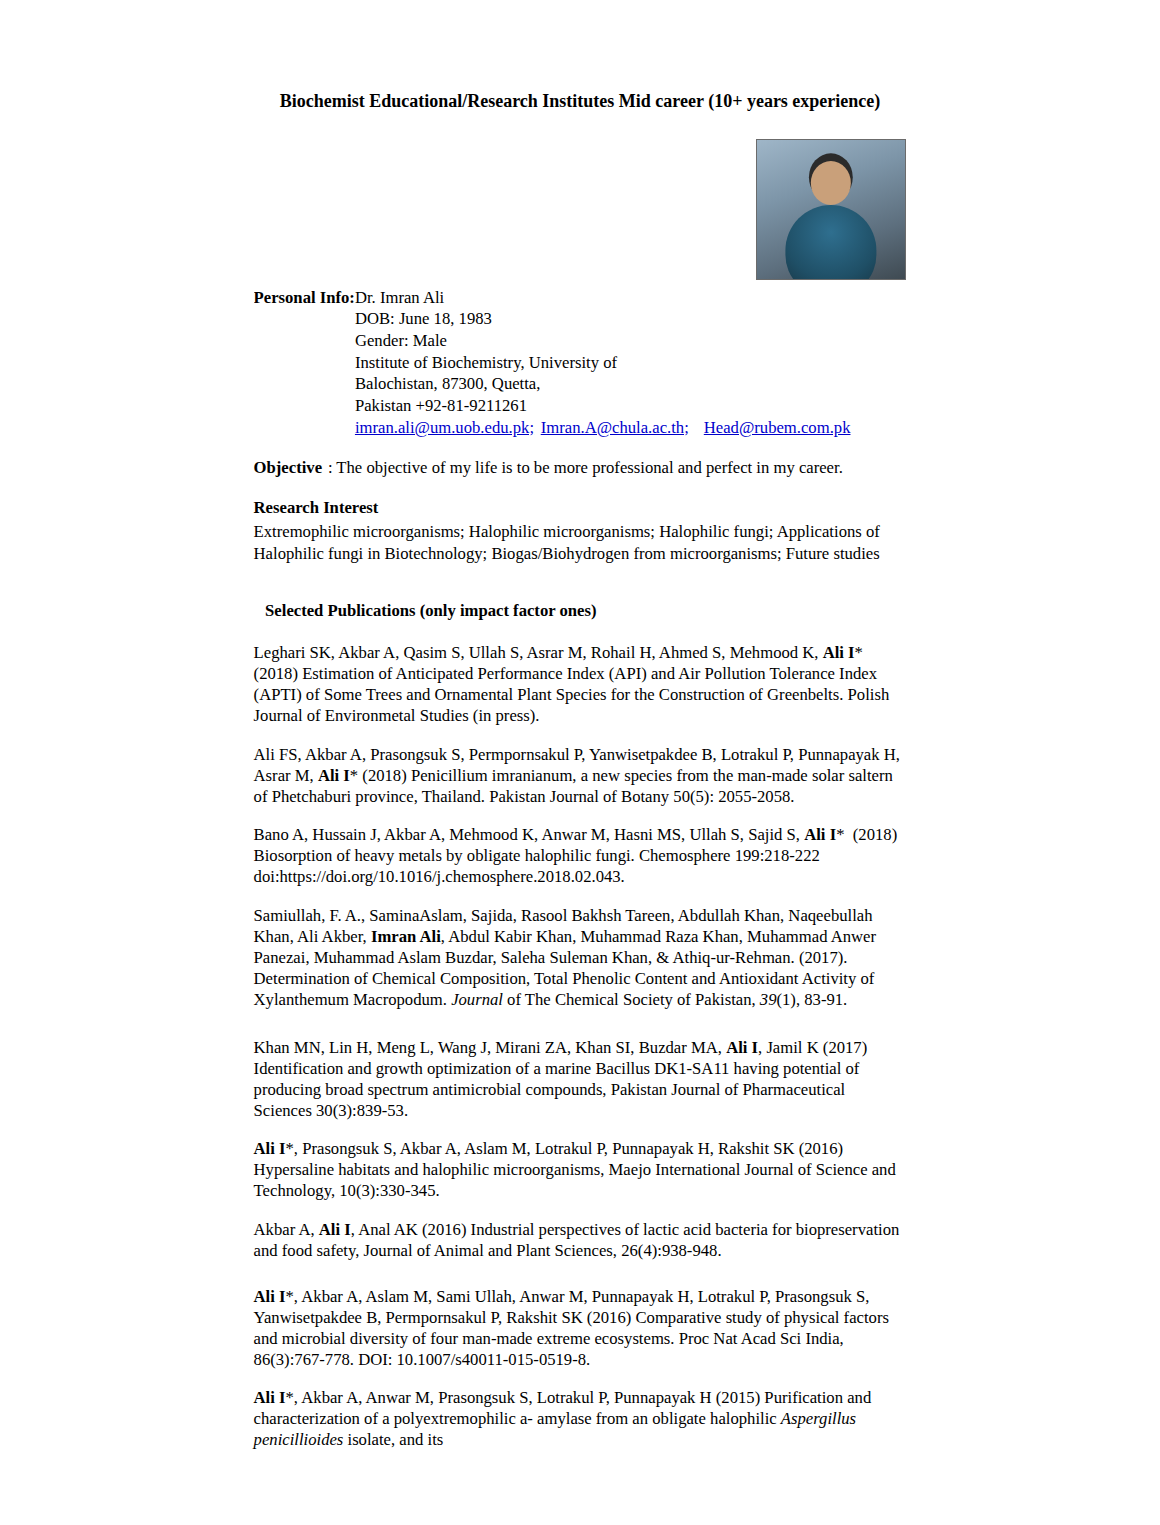Biochemist Educational/Research Institutes Mid career (10+ years experience)
| Personal Info: | Dr. Imran Ali DOB: June 18, 1983 Gender: Male Institute of Biochemistry, University of Balochistan, 87300, Quetta, Pakistan +92-81-9211261 imran.ali@um.uob.edu.pk; Imran.A@chula.ac.th; Head@rubem.com.pk |
Objective: The objective of my life is to be more professional and perfect in my career.
Research Interest
Extremophilic microorganisms; Halophilic microorganisms; Halophilic fungi; Applications of Halophilic fungi in Biotechnology; Biogas/Biohydrogen from microorganisms; Future studies
Selected Publications (only impact factor ones)
Leghari SK, Akbar A, Qasim S, Ullah S, Asrar M, Rohail H, Ahmed S, Mehmood K, Ali I* (2018) Estimation of Anticipated Performance Index (API) and Air Pollution Tolerance Index (APTI) of Some Trees and Ornamental Plant Species for the Construction of Greenbelts. Polish Journal of Environmetal Studies (in press).
Ali FS, Akbar A, Prasongsuk S, Permpornsakul P, Yanwisetpakdee B, Lotrakul P, Punnapayak H, Asrar M, Ali I* (2018) Penicillium imranianum, a new species from the man-made solar saltern of Phetchaburi province, Thailand. Pakistan Journal of Botany 50(5): 2055-2058.
Bano A, Hussain J, Akbar A, Mehmood K, Anwar M, Hasni MS, Ullah S, Sajid S, Ali I* (2018) Biosorption of heavy metals by obligate halophilic fungi. Chemosphere 199:218-222 doi:https://doi.org/10.1016/j.chemosphere.2018.02.043.
Samiullah, F. A., SaminaAslam, Sajida, Rasool Bakhsh Tareen, Abdullah Khan, Naqeebullah Khan, Ali Akber, Imran Ali, Abdul Kabir Khan, Muhammad Raza Khan, Muhammad Anwer Panezai, Muhammad Aslam Buzdar, Saleha Suleman Khan, & Athiq-ur-Rehman. (2017). Determination of Chemical Composition, Total Phenolic Content and Antioxidant Activity of Xylanthemum Macropodum. Journal of The Chemical Society of Pakistan, 39(1), 83-91.
Khan MN, Lin H, Meng L, Wang J, Mirani ZA, Khan SI, Buzdar MA, Ali I, Jamil K (2017) Identification and growth optimization of a marine Bacillus DK1-SA11 having potential of producing broad spectrum antimicrobial compounds, Pakistan Journal of Pharmaceutical Sciences 30(3):839-53.
Ali I*, Prasongsuk S, Akbar A, Aslam M, Lotrakul P, Punnapayak H, Rakshit SK (2016) Hypersaline habitats and halophilic microorganisms, Maejo International Journal of Science and Technology, 10(3):330-345.
Akbar A, Ali I, Anal AK (2016) Industrial perspectives of lactic acid bacteria for biopreservation and food safety, Journal of Animal and Plant Sciences, 26(4):938-948.
Ali I*, Akbar A, Aslam M, Sami Ullah, Anwar M, Punnapayak H, Lotrakul P, Prasongsuk S, Yanwisetpakdee B, Permpornsakul P, Rakshit SK (2016) Comparative study of physical factors and microbial diversity of four man-made extreme ecosystems. Proc Nat Acad Sci India, 86(3):767-778. DOI: 10.1007/s40011-015-0519-8.
Ali I*, Akbar A, Anwar M, Prasongsuk S, Lotrakul P, Punnapayak H (2015) Purification and characterization of a polyextremophilic a- amylase from an obligate halophilic Aspergillus penicillioides isolate, and its